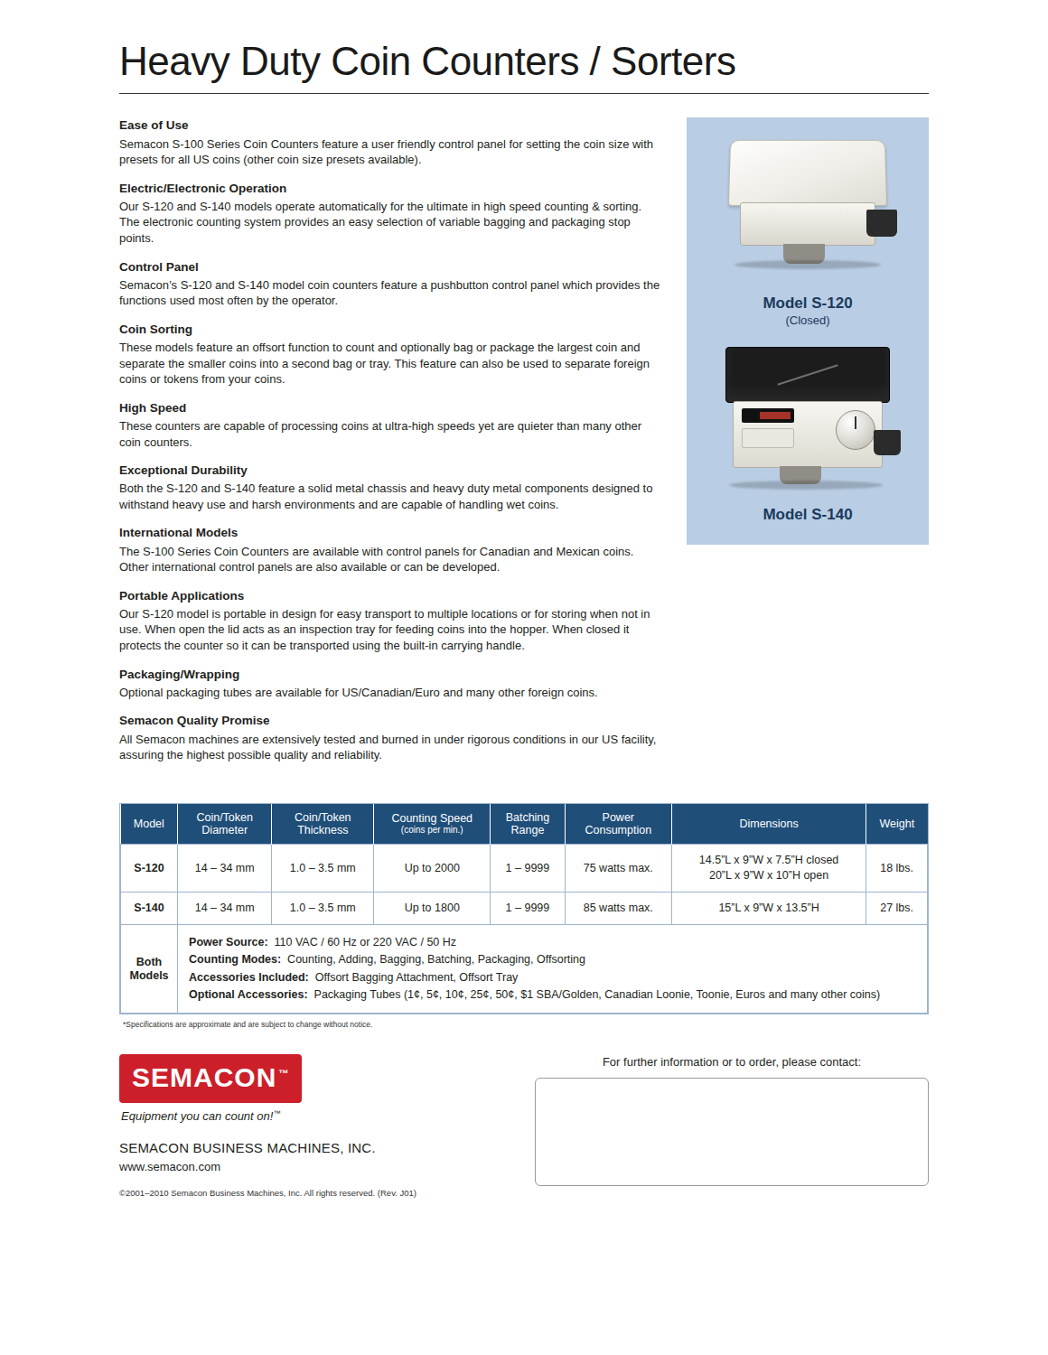Heavy Duty Coin Counters / Sorters
Ease of Use
Semacon S-100 Series Coin Counters feature a user friendly control panel for setting the coin size with presets for all US coins (other coin size presets available).
Electric/Electronic Operation
Our S-120 and S-140 models operate automatically for the ultimate in high speed counting & sorting. The electronic counting system provides an easy selection of variable bagging and packaging stop points.
Control Panel
Semacon’s S-120 and S-140 model coin counters feature a pushbutton control panel which provides the functions used most often by the operator.
Coin Sorting
These models feature an offsort function to count and optionally bag or package the largest coin and separate the smaller coins into a second bag or tray. This feature can also be used to separate foreign coins or tokens from your coins.
High Speed
These counters are capable of processing coins at ultra-high speeds yet are quieter than many other coin counters.
Exceptional Durability
Both the S-120 and S-140 feature a solid metal chassis and heavy duty metal components designed to withstand heavy use and harsh environments and are capable of handling wet coins.
International Models
The S-100 Series Coin Counters are available with control panels for Canadian and Mexican coins. Other international control panels are also available or can be developed.
Portable Applications
Our S-120 model is portable in design for easy transport to multiple locations or for storing when not in use. When open the lid acts as an inspection tray for feeding coins into the hopper. When closed it protects the counter so it can be transported using the built-in carrying handle.
Packaging/Wrapping
Optional packaging tubes are available for US/Canadian/Euro and many other foreign coins.
Semacon Quality Promise
All Semacon machines are extensively tested and burned in under rigorous conditions in our US facility, assuring the highest possible quality and reliability.
Model S-120 (Closed)
Model S-140
| Model | Coin/Token Diameter | Coin/Token Thickness | Counting Speed (coins per min.) | Batching Range | Power Consumption | Dimensions | Weight |
| --- | --- | --- | --- | --- | --- | --- | --- |
| S-120 | 14 – 34 mm | 1.0 – 3.5 mm | Up to 2000 | 1 – 9999 | 75 watts max. | 14.5”L x 9”W x 7.5”H closed 20”L x 9”W x 10”H open | 18 lbs. |
| S-140 | 14 – 34 mm | 1.0 – 3.5 mm | Up to 1800 | 1 – 9999 | 85 watts max. | 15”L x 9”W x 13.5”H | 27 lbs. |
| Both Models | Power Source: 110 VAC / 60 Hz or 220 VAC / 50 Hz Counting Modes: Counting, Adding, Bagging, Batching, Packaging, Offsorting Accessories Included: Offsort Bagging Attachment, Offsort Tray Optional Accessories: Packaging Tubes (1¢, 5¢, 10¢, 25¢, 50¢, $1 SBA/Golden, Canadian Loonie, Toonie, Euros and many other coins) |
*Specifications are approximate and are subject to change without notice.
SEMACON™
Equipment you can count on!™
SEMACON BUSINESS MACHINES, INC.
www.semacon.com
©2001–2010 Semacon Business Machines, Inc. All rights reserved. (Rev. J01)
For further information or to order, please contact: